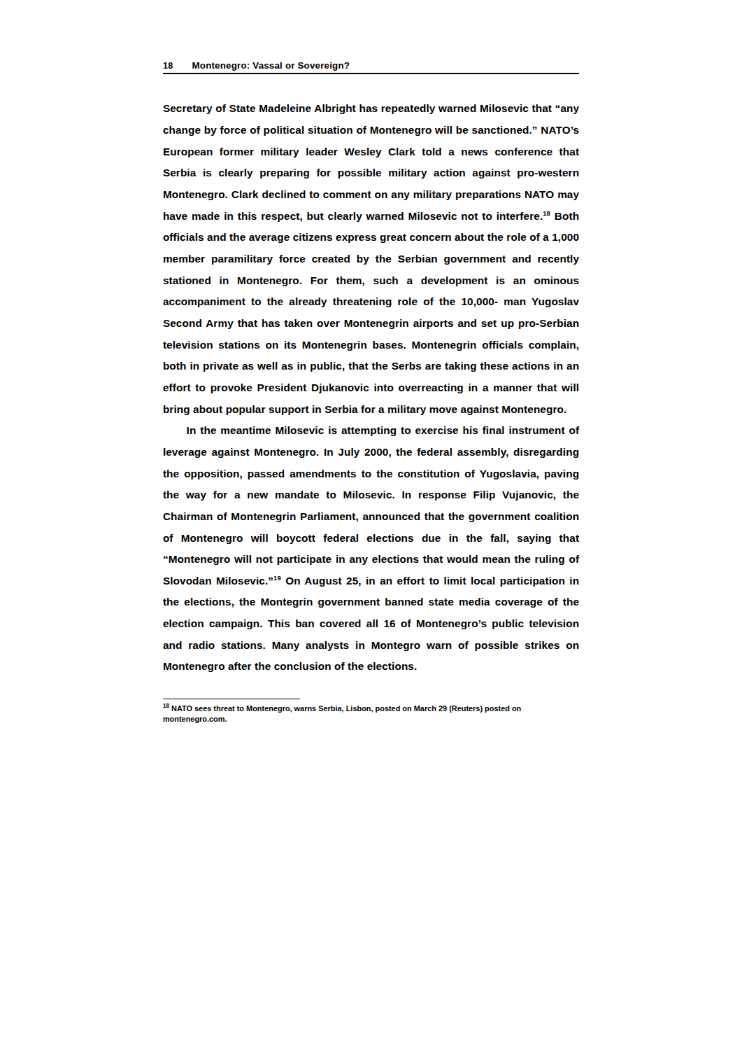18 Montenegro: Vassal or Sovereign?
Secretary of State Madeleine Albright has repeatedly warned Milosevic that “any change by force of political situation of Montenegro will be sanctioned.” NATO’s European former military leader Wesley Clark told a news conference that Serbia is clearly preparing for possible military action against pro-western Montenegro. Clark declined to comment on any military preparations NATO may have made in this respect, but clearly warned Milosevic not to interfere.18 Both officials and the average citizens express great concern about the role of a 1,000 member paramilitary force created by the Serbian government and recently stationed in Montenegro. For them, such a development is an ominous accompaniment to the already threatening role of the 10,000- man Yugoslav Second Army that has taken over Montenegrin airports and set up pro-Serbian television stations on its Montenegrin bases. Montenegrin officials complain, both in private as well as in public, that the Serbs are taking these actions in an effort to provoke President Djukanovic into overreacting in a manner that will bring about popular support in Serbia for a military move against Montenegro.
In the meantime Milosevic is attempting to exercise his final instrument of leverage against Montenegro. In July 2000, the federal assembly, disregarding the opposition, passed amendments to the constitution of Yugoslavia, paving the way for a new mandate to Milosevic. In response Filip Vujanovic, the Chairman of Montenegrin Parliament, announced that the government coalition of Montenegro will boycott federal elections due in the fall, saying that “Montenegro will not participate in any elections that would mean the ruling of Slovodan Milosevic.”19 On August 25, in an effort to limit local participation in the elections, the Montegrin government banned state media coverage of the election campaign. This ban covered all 16 of Montenegro’s public television and radio stations. Many analysts in Montegro warn of possible strikes on Montenegro after the conclusion of the elections.
18 NATO sees threat to Montenegro, warns Serbia, Lisbon, posted on March 29 (Reuters) posted on montenegro.com.